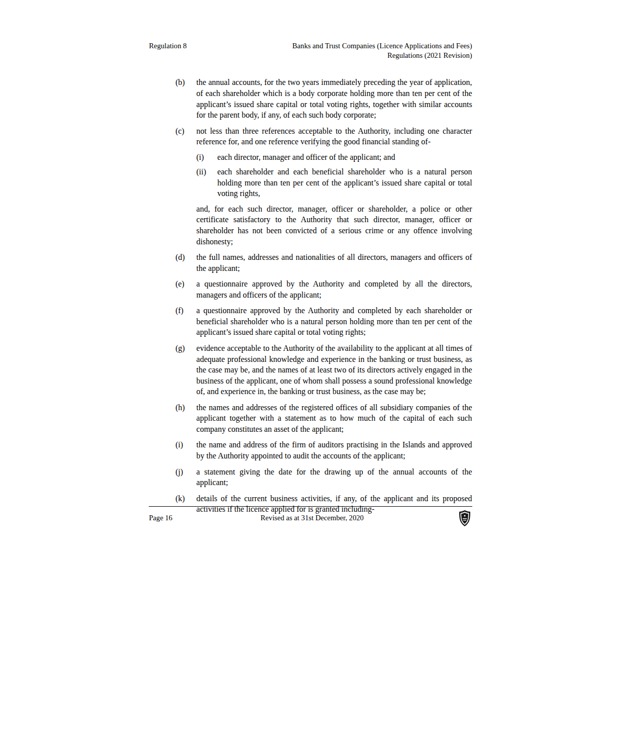Regulation 8
Banks and Trust Companies (Licence Applications and Fees)
Regulations (2021 Revision)
(b) the annual accounts, for the two years immediately preceding the year of application, of each shareholder which is a body corporate holding more than ten per cent of the applicant’s issued share capital or total voting rights, together with similar accounts for the parent body, if any, of each such body corporate;
(c) not less than three references acceptable to the Authority, including one character reference for, and one reference verifying the good financial standing of-
(i) each director, manager and officer of the applicant; and
(ii) each shareholder and each beneficial shareholder who is a natural person holding more than ten per cent of the applicant’s issued share capital or total voting rights,
and, for each such director, manager, officer or shareholder, a police or other certificate satisfactory to the Authority that such director, manager, officer or shareholder has not been convicted of a serious crime or any offence involving dishonesty;
(d) the full names, addresses and nationalities of all directors, managers and officers of the applicant;
(e) a questionnaire approved by the Authority and completed by all the directors, managers and officers of the applicant;
(f) a questionnaire approved by the Authority and completed by each shareholder or beneficial shareholder who is a natural person holding more than ten per cent of the applicant’s issued share capital or total voting rights;
(g) evidence acceptable to the Authority of the availability to the applicant at all times of adequate professional knowledge and experience in the banking or trust business, as the case may be, and the names of at least two of its directors actively engaged in the business of the applicant, one of whom shall possess a sound professional knowledge of, and experience in, the banking or trust business, as the case may be;
(h) the names and addresses of the registered offices of all subsidiary companies of the applicant together with a statement as to how much of the capital of each such company constitutes an asset of the applicant;
(i) the name and address of the firm of auditors practising in the Islands and approved by the Authority appointed to audit the accounts of the applicant;
(j) a statement giving the date for the drawing up of the annual accounts of the applicant;
(k) details of the current business activities, if any, of the applicant and its proposed activities if the licence applied for is granted including-
Page 16
Revised as at 31st December, 2020